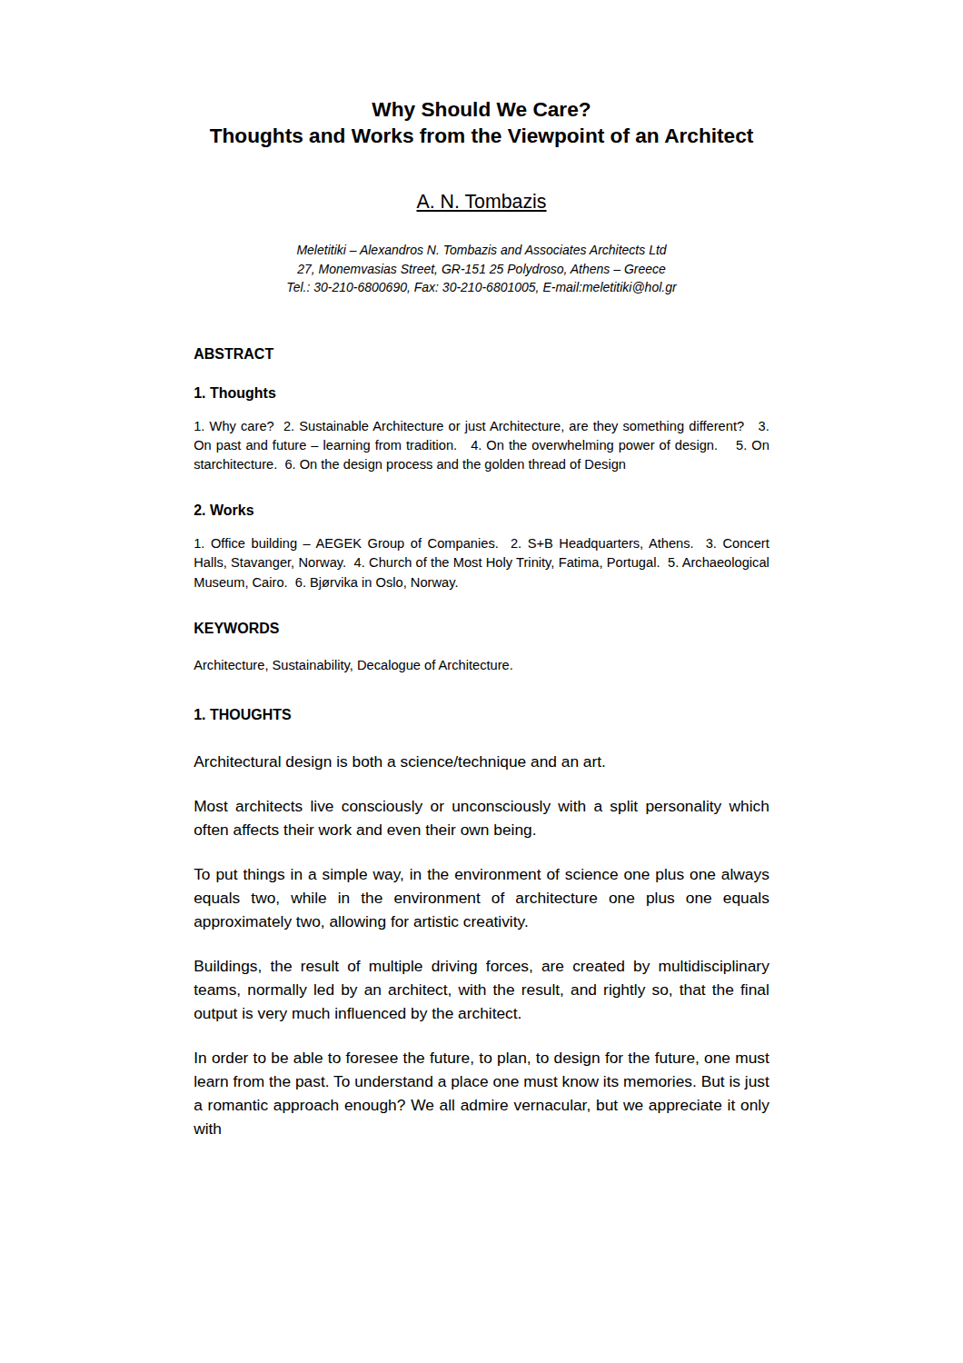Why Should We Care?
Thoughts and Works from the Viewpoint of an Architect
A. N. Tombazis
Meletitiki – Alexandros N. Tombazis and Associates Architects Ltd
27, Monemvasias Street, GR-151 25 Polydroso, Athens – Greece
Tel.: 30-210-6800690, Fax: 30-210-6801005, E-mail:meletitiki@hol.gr
ABSTRACT
1. Thoughts
1. Why care? 2. Sustainable Architecture or just Architecture, are they something different? 3. On past and future – learning from tradition. 4. On the overwhelming power of design. 5. On starchitecture. 6. On the design process and the golden thread of Design
2. Works
1. Office building – AEGEK Group of Companies. 2. S+B Headquarters, Athens. 3. Concert Halls, Stavanger, Norway. 4. Church of the Most Holy Trinity, Fatima, Portugal. 5. Archaeological Museum, Cairo. 6. Bjørvika in Oslo, Norway.
KEYWORDS
Architecture, Sustainability, Decalogue of Architecture.
1. THOUGHTS
Architectural design is both a science/technique and an art.
Most architects live consciously or unconsciously with a split personality which often affects their work and even their own being.
To put things in a simple way, in the environment of science one plus one always equals two, while in the environment of architecture one plus one equals approximately two, allowing for artistic creativity.
Buildings, the result of multiple driving forces, are created by multidisciplinary teams, normally led by an architect, with the result, and rightly so, that the final output is very much influenced by the architect.
In order to be able to foresee the future, to plan, to design for the future, one must learn from the past. To understand a place one must know its memories. But is just a romantic approach enough? We all admire vernacular, but we appreciate it only with